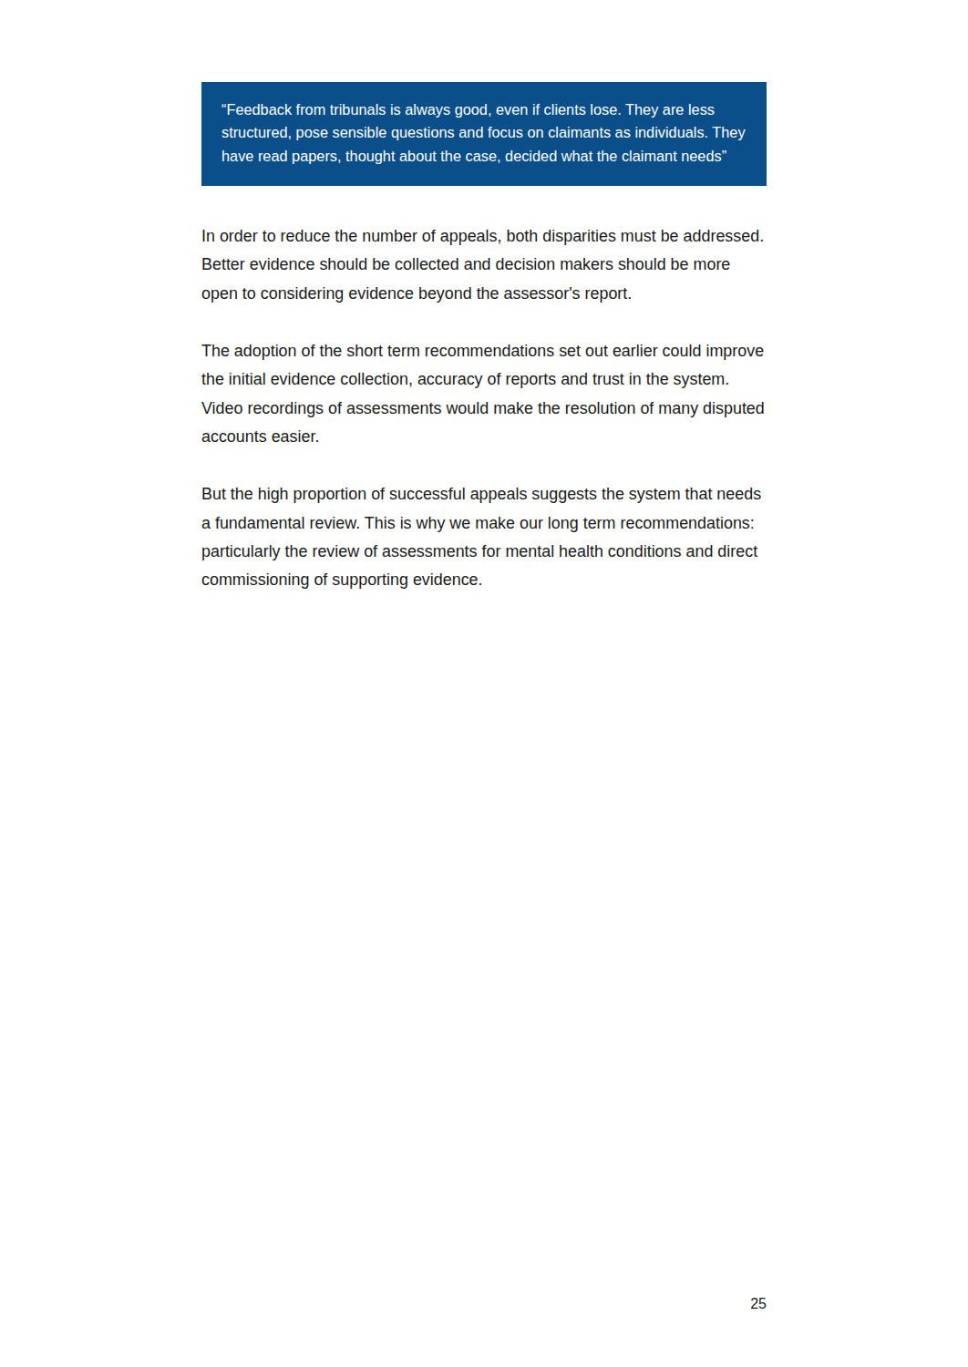“Feedback from tribunals is always good, even if clients lose. They are less structured, pose sensible questions and focus on claimants as individuals. They have read papers, thought about the case, decided what the claimant needs”
In order to reduce the number of appeals, both disparities must be addressed. Better evidence should be collected and decision makers should be more open to considering evidence beyond the assessor's report.
The adoption of the short term recommendations set out earlier could improve the initial evidence collection, accuracy of reports and trust in the system. Video recordings of assessments would make the resolution of many disputed accounts easier.
But the high proportion of successful appeals suggests the system that needs a fundamental review. This is why we make our long term recommendations: particularly the review of assessments for mental health conditions and direct commissioning of supporting evidence.
25